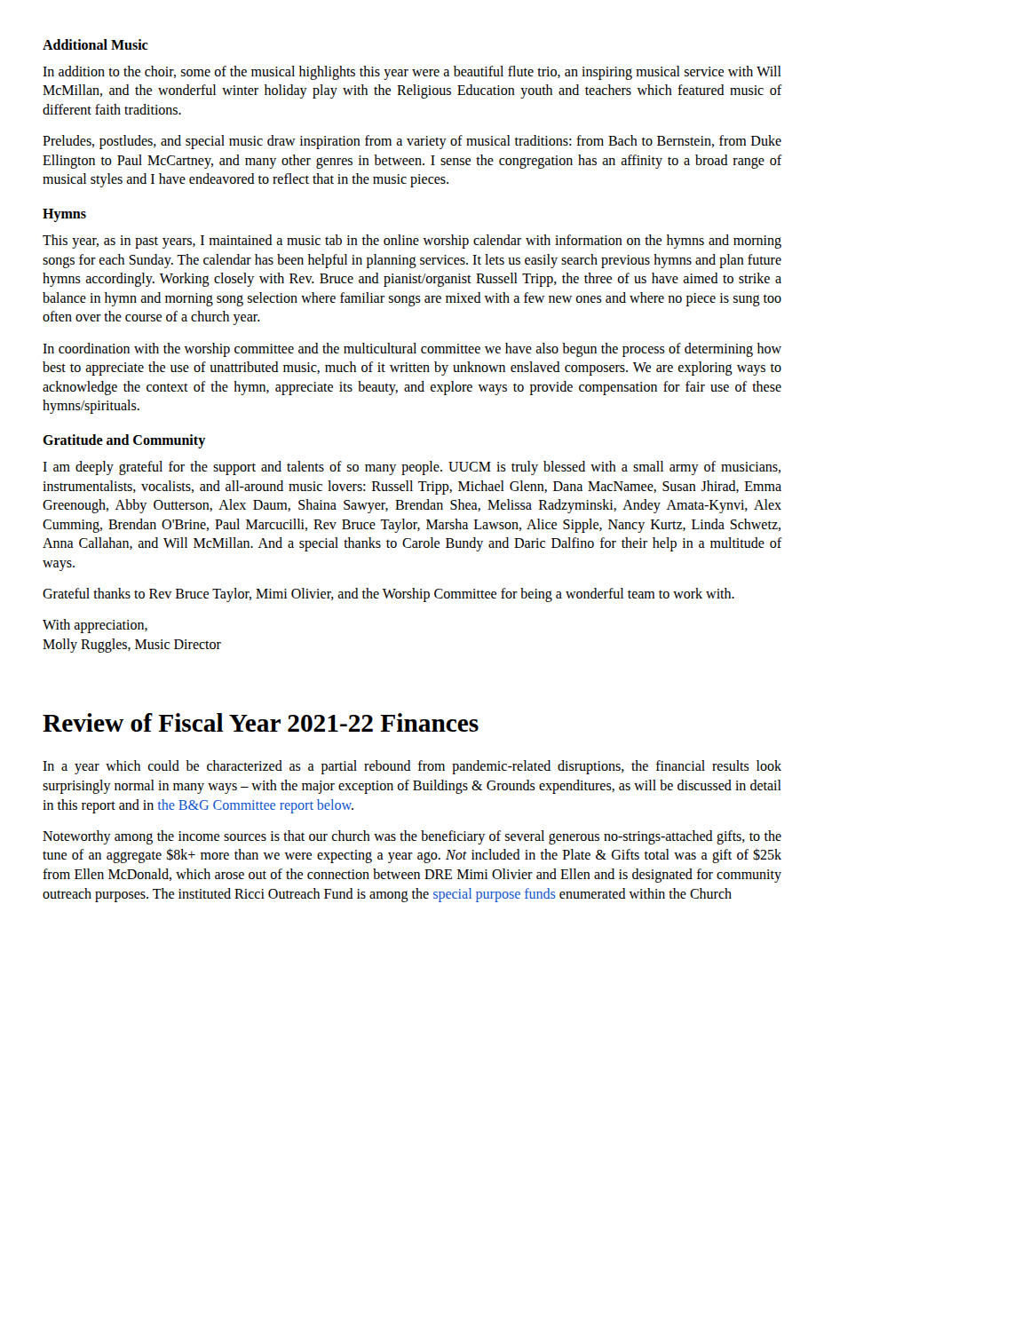Additional Music
In addition to the choir, some of the musical highlights this year were a beautiful flute trio, an inspiring musical service with Will McMillan, and the wonderful winter holiday play with the Religious Education youth and teachers which featured music of different faith traditions.
Preludes, postludes, and special music draw inspiration from a variety of musical traditions: from Bach to Bernstein, from Duke Ellington to Paul McCartney, and many other genres in between. I sense the congregation has an affinity to a broad range of musical styles and I have endeavored to reflect that in the music pieces.
Hymns
This year, as in past years, I maintained a music tab in the online worship calendar with information on the hymns and morning songs for each Sunday. The calendar has been helpful in planning services. It lets us easily search previous hymns and plan future hymns accordingly. Working closely with Rev. Bruce and pianist/organist Russell Tripp, the three of us have aimed to strike a balance in hymn and morning song selection where familiar songs are mixed with a few new ones and where no piece is sung too often over the course of a church year.
In coordination with the worship committee and the multicultural committee we have also begun the process of determining how best to appreciate the use of unattributed music, much of it written by unknown enslaved composers. We are exploring ways to acknowledge the context of the hymn, appreciate its beauty, and explore ways to provide compensation for fair use of these hymns/spirituals.
Gratitude and Community
I am deeply grateful for the support and talents of so many people. UUCM is truly blessed with a small army of musicians, instrumentalists, vocalists, and all-around music lovers: Russell Tripp, Michael Glenn, Dana MacNamee, Susan Jhirad, Emma Greenough, Abby Outterson, Alex Daum, Shaina Sawyer, Brendan Shea, Melissa Radzyminski, Andey Amata-Kynvi, Alex Cumming, Brendan O'Brine, Paul Marcucilli, Rev Bruce Taylor, Marsha Lawson, Alice Sipple, Nancy Kurtz, Linda Schwetz, Anna Callahan, and Will McMillan. And a special thanks to Carole Bundy and Daric Dalfino for their help in a multitude of ways.
Grateful thanks to Rev Bruce Taylor, Mimi Olivier, and the Worship Committee for being a wonderful team to work with.
With appreciation,
Molly Ruggles, Music Director
Review of Fiscal Year 2021-22 Finances
In a year which could be characterized as a partial rebound from pandemic-related disruptions, the financial results look surprisingly normal in many ways – with the major exception of Buildings & Grounds expenditures, as will be discussed in detail in this report and in the B&G Committee report below.
Noteworthy among the income sources is that our church was the beneficiary of several generous no-strings-attached gifts, to the tune of an aggregate $8k+ more than we were expecting a year ago. Not included in the Plate & Gifts total was a gift of $25k from Ellen McDonald, which arose out of the connection between DRE Mimi Olivier and Ellen and is designated for community outreach purposes. The instituted Ricci Outreach Fund is among the special purpose funds enumerated within the Church